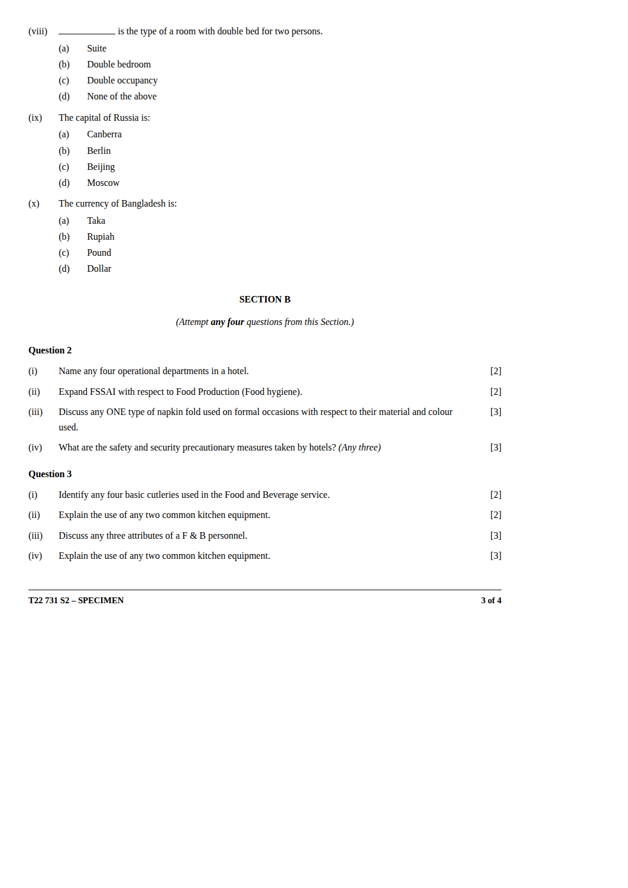(viii)
is the type of a room with double bed for two persons.
(a)
Suite
(b)
Double bedroom
(c)
Double occupancy
(d)
None of the above
(ix)
The capital of Russia is:
(a)
Canberra
(b)
Berlin
(c)
Beijing
(d)
Moscow
(x)
The currency of Bangladesh is:
(a)
Taka
(b)
Rupiah
(c)
Pound
(d)
Dollar
SECTION B
(Attempt any four questions from this Section.)
Question 2
(i)
Name any four operational departments in a hotel.
[2]
(ii)
Expand FSSAI with respect to Food Production (Food hygiene).
[2]
(iii)
Discuss any ONE type of napkin fold used on formal occasions with respect to their material and colour used.
[3]
(iv)
What are the safety and security precautionary measures taken by hotels? (Any three)
[3]
Question 3
(i)
Identify any four basic cutleries used in the Food and Beverage service.
[2]
(ii)
Explain the use of any two common kitchen equipment.
[2]
(iii)
Discuss any three attributes of a F & B personnel.
[3]
(iv)
Explain the use of any two common kitchen equipment.
[3]
T22 731 S2 – SPECIMEN 3 of 4